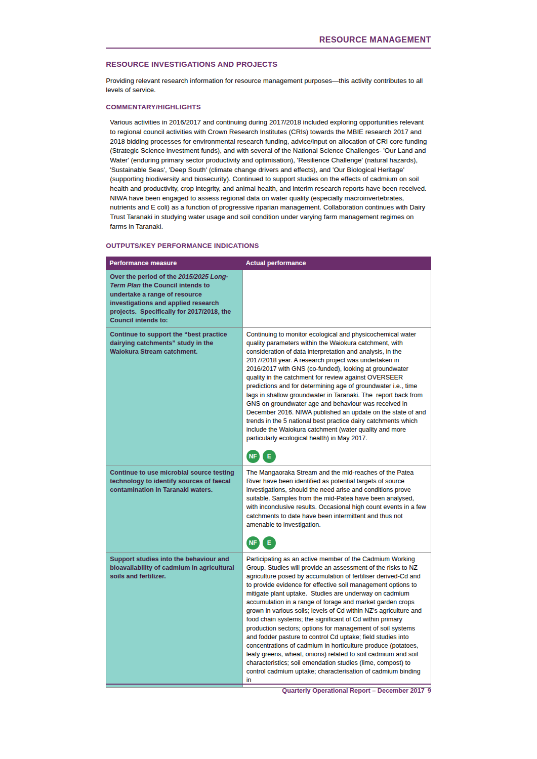RESOURCE MANAGEMENT
RESOURCE INVESTIGATIONS AND PROJECTS
Providing relevant research information for resource management purposes—this activity contributes to all levels of service.
COMMENTARY/HIGHLIGHTS
Various activities in 2016/2017 and continuing during 2017/2018 included exploring opportunities relevant to regional council activities with Crown Research Institutes (CRIs) towards the MBIE research 2017 and 2018 bidding processes for environmental research funding, advice/input on allocation of CRI core funding (Strategic Science investment funds), and with several of the National Science Challenges- 'Our Land and Water' (enduring primary sector productivity and optimisation), 'Resilience Challenge' (natural hazards), 'Sustainable Seas', 'Deep South' (climate change drivers and effects), and 'Our Biological Heritage' (supporting biodiversity and biosecurity). Continued to support studies on the effects of cadmium on soil health and productivity, crop integrity, and animal health, and interim research reports have been received. NIWA have been engaged to assess regional data on water quality (especially macroinvertebrates, nutrients and E coli) as a function of progressive riparian management. Collaboration continues with Dairy Trust Taranaki in studying water usage and soil condition under varying farm management regimes on farms in Taranaki.
OUTPUTS/KEY PERFORMANCE INDICATIONS
| Performance measure | Actual performance |
| --- | --- |
| Over the period of the 2015/2025 Long-Term Plan the Council intends to undertake a range of resource investigations and applied research projects. Specifically for 2017/2018, the Council intends to: | |
| Continue to support the “best practice dairying catchments” study in the Waiokura Stream catchment. | Continuing to monitor ecological and physicochemical water quality parameters within the Waiokura catchment, with consideration of data interpretation and analysis, in the 2017/2018 year. A research project was undertaken in 2016/2017 with GNS (co-funded), looking at groundwater quality in the catchment for review against OVERSEER predictions and for determining age of groundwater i.e., time lags in shallow groundwater in Taranaki. The report back from GNS on groundwater age and behaviour was received in December 2016. NIWA published an update on the state of and trends in the 5 national best practice dairy catchments which include the Waiokura catchment (water quality and more particularly ecological health) in May 2017. NF E |
| Continue to use microbial source testing technology to identify sources of faecal contamination in Taranaki waters. | The Mangaoraka Stream and the mid-reaches of the Patea River have been identified as potential targets of source investigations, should the need arise and conditions prove suitable. Samples from the mid-Patea have been analysed, with inconclusive results. Occasional high count events in a few catchments to date have been intermittent and thus not amenable to investigation. NF E |
| Support studies into the behaviour and bioavailability of cadmium in agricultural soils and fertilizer. | Participating as an active member of the Cadmium Working Group. Studies will provide an assessment of the risks to NZ agriculture posed by accumulation of fertiliser derived-Cd and to provide evidence for effective soil management options to mitigate plant uptake. Studies are underway on cadmium accumulation in a range of forage and market garden crops grown in various soils; levels of Cd within NZ's agriculture and food chain systems; the significant of Cd within primary production sectors; options for management of soil systems and fodder pasture to control Cd uptake; field studies into concentrations of cadmium in horticulture produce (potatoes, leafy greens, wheat, onions) related to soil cadmium and soil characteristics; soil emendation studies (lime, compost) to control cadmium uptake; characterisation of cadmium binding in |
Quarterly Operational Report – December 20179